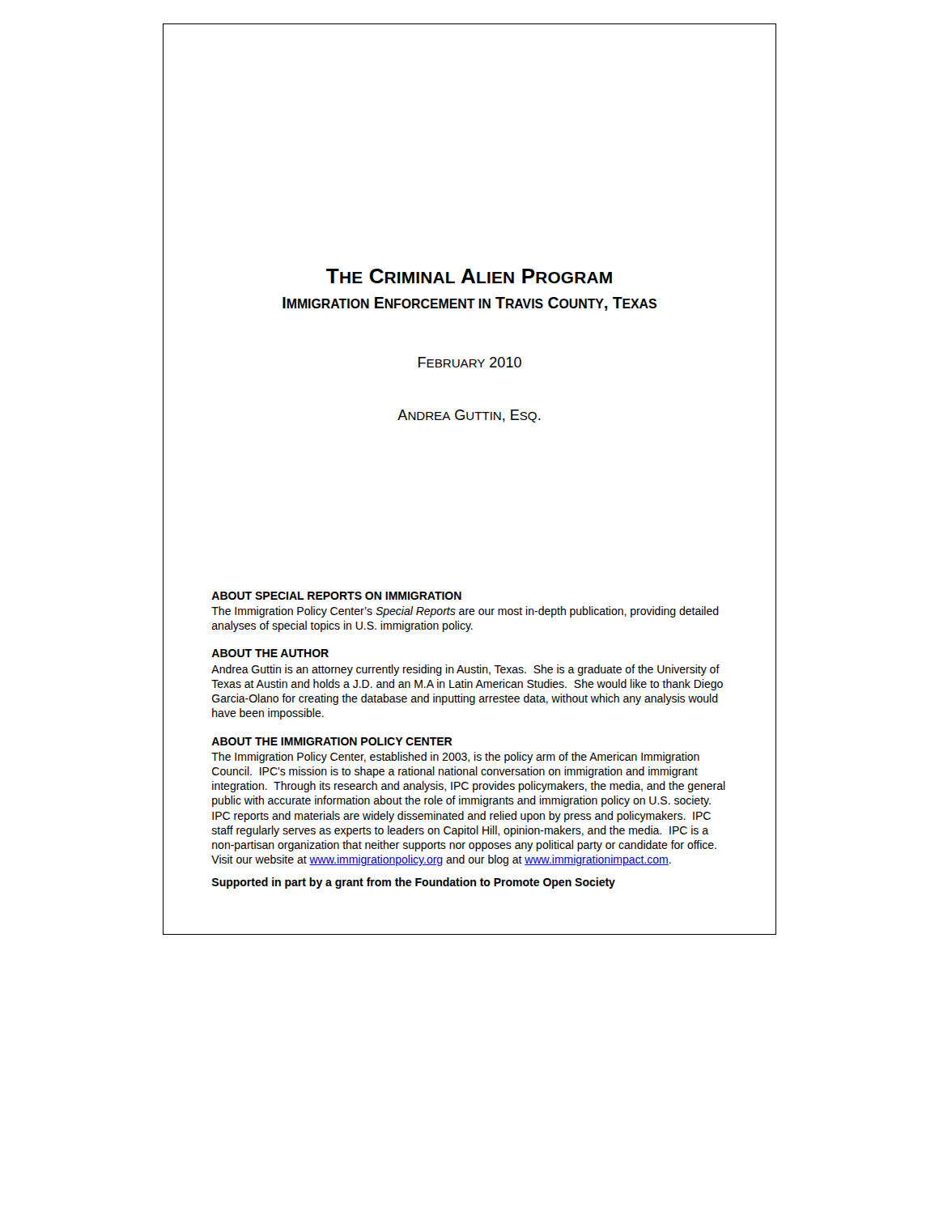THE CRIMINAL ALIEN PROGRAM
IMMIGRATION ENFORCEMENT IN TRAVIS COUNTY, TEXAS
FEBRUARY 2010
ANDREA GUTTIN, ESQ.
About Special Reports on Immigration
The Immigration Policy Center’s Special Reports are our most in-depth publication, providing detailed analyses of special topics in U.S. immigration policy.
About the Author
Andrea Guttin is an attorney currently residing in Austin, Texas. She is a graduate of the University of Texas at Austin and holds a J.D. and an M.A in Latin American Studies. She would like to thank Diego Garcia-Olano for creating the database and inputting arrestee data, without which any analysis would have been impossible.
About the Immigration Policy Center
The Immigration Policy Center, established in 2003, is the policy arm of the American Immigration Council. IPC's mission is to shape a rational national conversation on immigration and immigrant integration. Through its research and analysis, IPC provides policymakers, the media, and the general public with accurate information about the role of immigrants and immigration policy on U.S. society. IPC reports and materials are widely disseminated and relied upon by press and policymakers. IPC staff regularly serves as experts to leaders on Capitol Hill, opinion-makers, and the media. IPC is a non-partisan organization that neither supports nor opposes any political party or candidate for office. Visit our website at www.immigrationpolicy.org and our blog at www.immigrationimpact.com.
Supported in part by a grant from the Foundation to Promote Open Society